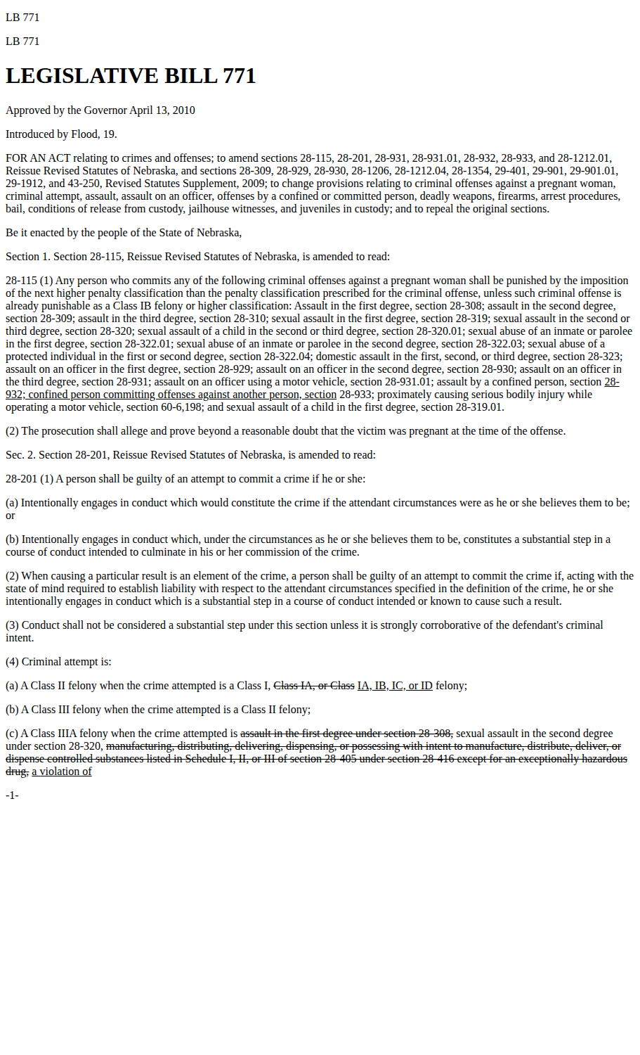LB 771
LB 771
LEGISLATIVE BILL 771
Approved by the Governor April 13, 2010
Introduced by Flood, 19.
FOR AN ACT relating to crimes and offenses; to amend sections 28-115, 28-201, 28-931, 28-931.01, 28-932, 28-933, and 28-1212.01, Reissue Revised Statutes of Nebraska, and sections 28-309, 28-929, 28-930, 28-1206, 28-1212.04, 28-1354, 29-401, 29-901, 29-901.01, 29-1912, and 43-250, Revised Statutes Supplement, 2009; to change provisions relating to criminal offenses against a pregnant woman, criminal attempt, assault, assault on an officer, offenses by a confined or committed person, deadly weapons, firearms, arrest procedures, bail, conditions of release from custody, jailhouse witnesses, and juveniles in custody; and to repeal the original sections.
Be it enacted by the people of the State of Nebraska,
Section 1. Section 28-115, Reissue Revised Statutes of Nebraska, is amended to read:
28-115 (1) Any person who commits any of the following criminal offenses against a pregnant woman shall be punished by the imposition of the next higher penalty classification than the penalty classification prescribed for the criminal offense, unless such criminal offense is already punishable as a Class IB felony or higher classification: Assault in the first degree, section 28-308; assault in the second degree, section 28-309; assault in the third degree, section 28-310; sexual assault in the first degree, section 28-319; sexual assault in the second or third degree, section 28-320; sexual assault of a child in the second or third degree, section 28-320.01; sexual abuse of an inmate or parolee in the first degree, section 28-322.01; sexual abuse of an inmate or parolee in the second degree, section 28-322.03; sexual abuse of a protected individual in the first or second degree, section 28-322.04; domestic assault in the first, second, or third degree, section 28-323; assault on an officer in the first degree, section 28-929; assault on an officer in the second degree, section 28-930; assault on an officer in the third degree, section 28-931; assault on an officer using a motor vehicle, section 28-931.01; assault by a confined person, section 28-932; confined person committing offenses against another person, section 28-933; proximately causing serious bodily injury while operating a motor vehicle, section 60-6,198; and sexual assault of a child in the first degree, section 28-319.01.
(2) The prosecution shall allege and prove beyond a reasonable doubt that the victim was pregnant at the time of the offense.
Sec. 2. Section 28-201, Reissue Revised Statutes of Nebraska, is amended to read:
28-201 (1) A person shall be guilty of an attempt to commit a crime if he or she:
(a) Intentionally engages in conduct which would constitute the crime if the attendant circumstances were as he or she believes them to be; or
(b) Intentionally engages in conduct which, under the circumstances as he or she believes them to be, constitutes a substantial step in a course of conduct intended to culminate in his or her commission of the crime.
(2) When causing a particular result is an element of the crime, a person shall be guilty of an attempt to commit the crime if, acting with the state of mind required to establish liability with respect to the attendant circumstances specified in the definition of the crime, he or she intentionally engages in conduct which is a substantial step in a course of conduct intended or known to cause such a result.
(3) Conduct shall not be considered a substantial step under this section unless it is strongly corroborative of the defendant's criminal intent.
(4) Criminal attempt is:
(a) A Class II felony when the crime attempted is a Class I, Class IA, or Class IA, IB, IC, or ID felony;
(b) A Class III felony when the crime attempted is a Class II felony;
(c) A Class IIIA felony when the crime attempted is assault in the first degree under section 28-308, sexual assault in the second degree under section 28-320, manufacturing, distributing, delivering, dispensing, or possessing with intent to manufacture, distribute, deliver, or dispense controlled substances listed in Schedule I, II, or III of section 28-405 under section 28-416 except for an exceptionally hazardous drug, a violation of
-1-